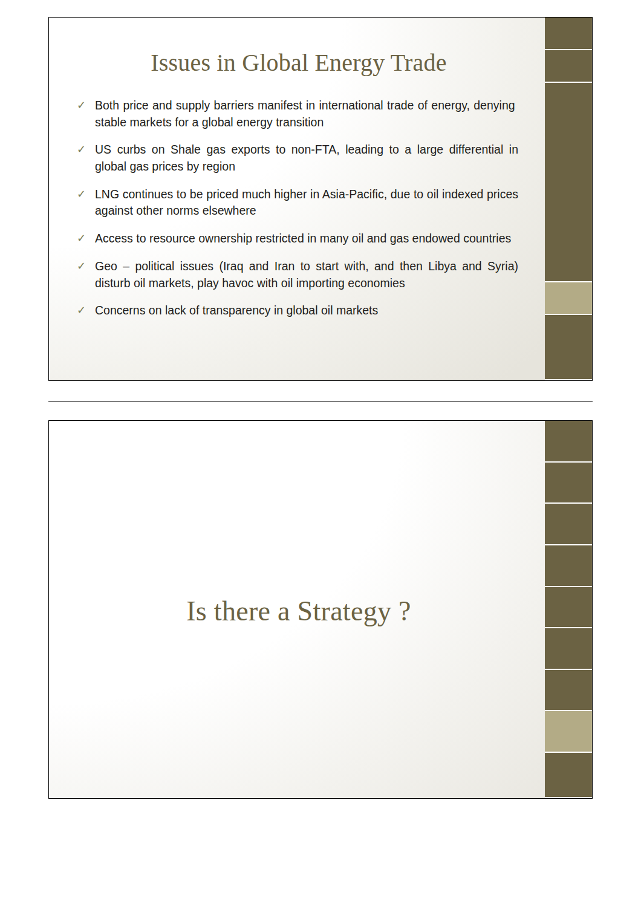Issues in Global Energy Trade
Both price and supply barriers manifest in international trade of energy, denying stable markets for a global energy transition
US curbs on Shale gas exports to non-FTA, leading to a large differential in global gas prices by region
LNG continues to be priced much higher in Asia-Pacific, due to oil indexed prices against other norms elsewhere
Access to resource ownership restricted in many oil and gas endowed countries
Geo – political issues (Iraq and Iran to start with, and then Libya and Syria) disturb oil markets, play havoc with oil importing economies
Concerns on lack of transparency in global oil markets
Is there a Strategy ?